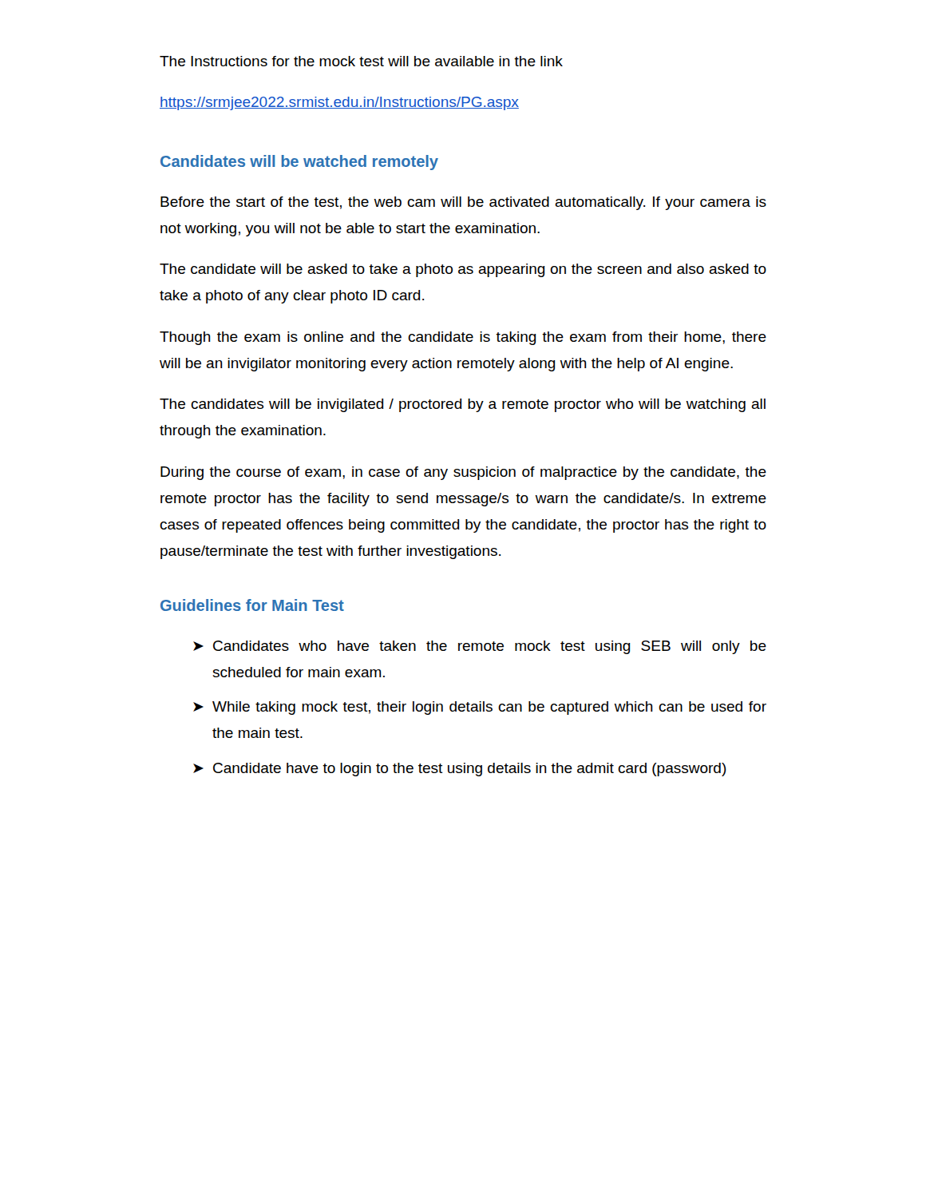The Instructions for the mock test will be available in the link
https://srmjee2022.srmist.edu.in/Instructions/PG.aspx
Candidates will be watched remotely
Before the start of the test, the web cam will be activated automatically. If your camera is not working, you will not be able to start the examination.
The candidate will be asked to take a photo as appearing on the screen and also asked to take a photo of any clear photo ID card.
Though the exam is online and the candidate is taking the exam from their home, there will be an invigilator monitoring every action remotely along with the help of AI engine.
The candidates will be invigilated / proctored by a remote proctor who will be watching all through the examination.
During the course of exam, in case of any suspicion of malpractice by the candidate, the remote proctor has the facility to send message/s to warn the candidate/s. In extreme cases of repeated offences being committed by the candidate, the proctor has the right to pause/terminate the test with further investigations.
Guidelines for Main Test
Candidates who have taken the remote mock test using SEB will only be scheduled for main exam.
While taking mock test, their login details can be captured which can be used for the main test.
Candidate have to login to the test using details in the admit card (password)